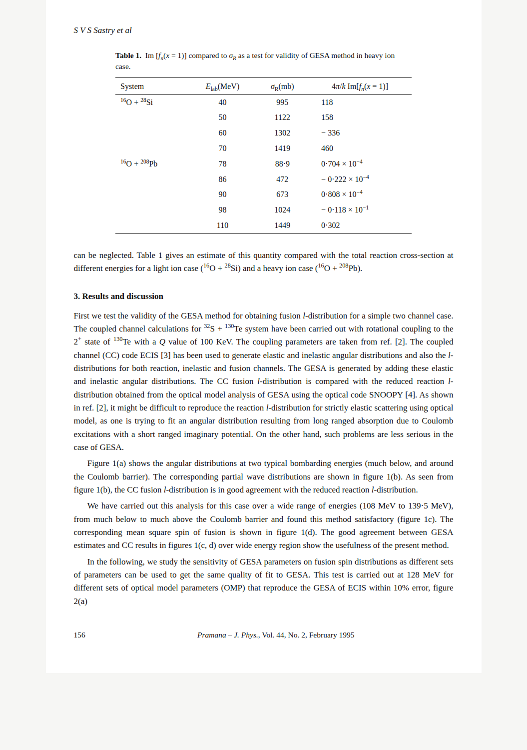S V S Sastry et al
Table 1. Im [fn(x = 1)] compared to σR as a test for validity of GESA method in heavy ion case.
| System | E lab (MeV) | σ R (mb) | 4 π / k Im[ f n ( x = 1)] |
| --- | --- | --- | --- |
| 16 O + 28 Si | 40 | 995 | 118 |
| | 50 | 1122 | 158 |
| | 60 | 1302 | − 336 |
| | 70 | 1419 | 460 |
| 16 O + 208 Pb | 78 | 88·9 | 0·704 × 10 −4 |
| | 86 | 472 | − 0·222 × 10 −4 |
| | 90 | 673 | 0·808 × 10 −4 |
| | 98 | 1024 | − 0·118 × 10 −1 |
| | 110 | 1449 | 0·302 |
can be neglected. Table 1 gives an estimate of this quantity compared with the total reaction cross-section at different energies for a light ion case (16O + 28Si) and a heavy ion case (16O + 208Pb).
3. Results and discussion
First we test the validity of the GESA method for obtaining fusion l-distribution for a simple two channel case. The coupled channel calculations for 32S + 130Te system have been carried out with rotational coupling to the 2+ state of 130Te with a Q value of 100 KeV. The coupling parameters are taken from ref. [2]. The coupled channel (CC) code ECIS [3] has been used to generate elastic and inelastic angular distributions and also the l-distributions for both reaction, inelastic and fusion channels. The GESA is generated by adding these elastic and inelastic angular distributions. The CC fusion l-distribution is compared with the reduced reaction l-distribution obtained from the optical model analysis of GESA using the optical code SNOOPY [4]. As shown in ref. [2], it might be difficult to reproduce the reaction l-distribution for strictly elastic scattering using optical model, as one is trying to fit an angular distribution resulting from long ranged absorption due to Coulomb excitations with a short ranged imaginary potential. On the other hand, such problems are less serious in the case of GESA.
Figure 1(a) shows the angular distributions at two typical bombarding energies (much below, and around the Coulomb barrier). The corresponding partial wave distributions are shown in figure 1(b). As seen from figure 1(b), the CC fusion l-distribution is in good agreement with the reduced reaction l-distribution.
We have carried out this analysis for this case over a wide range of energies (108 MeV to 139·5 MeV), from much below to much above the Coulomb barrier and found this method satisfactory (figure 1c). The corresponding mean square spin of fusion is shown in figure 1(d). The good agreement between GESA estimates and CC results in figures 1(c, d) over wide energy region show the usefulness of the present method.
In the following, we study the sensitivity of GESA parameters on fusion spin distributions as different sets of parameters can be used to get the same quality of fit to GESA. This test is carried out at 128 MeV for different sets of optical model parameters (OMP) that reproduce the GESA of ECIS within 10% error, figure 2(a)
156 Pramana – J. Phys., Vol. 44, No. 2, February 1995